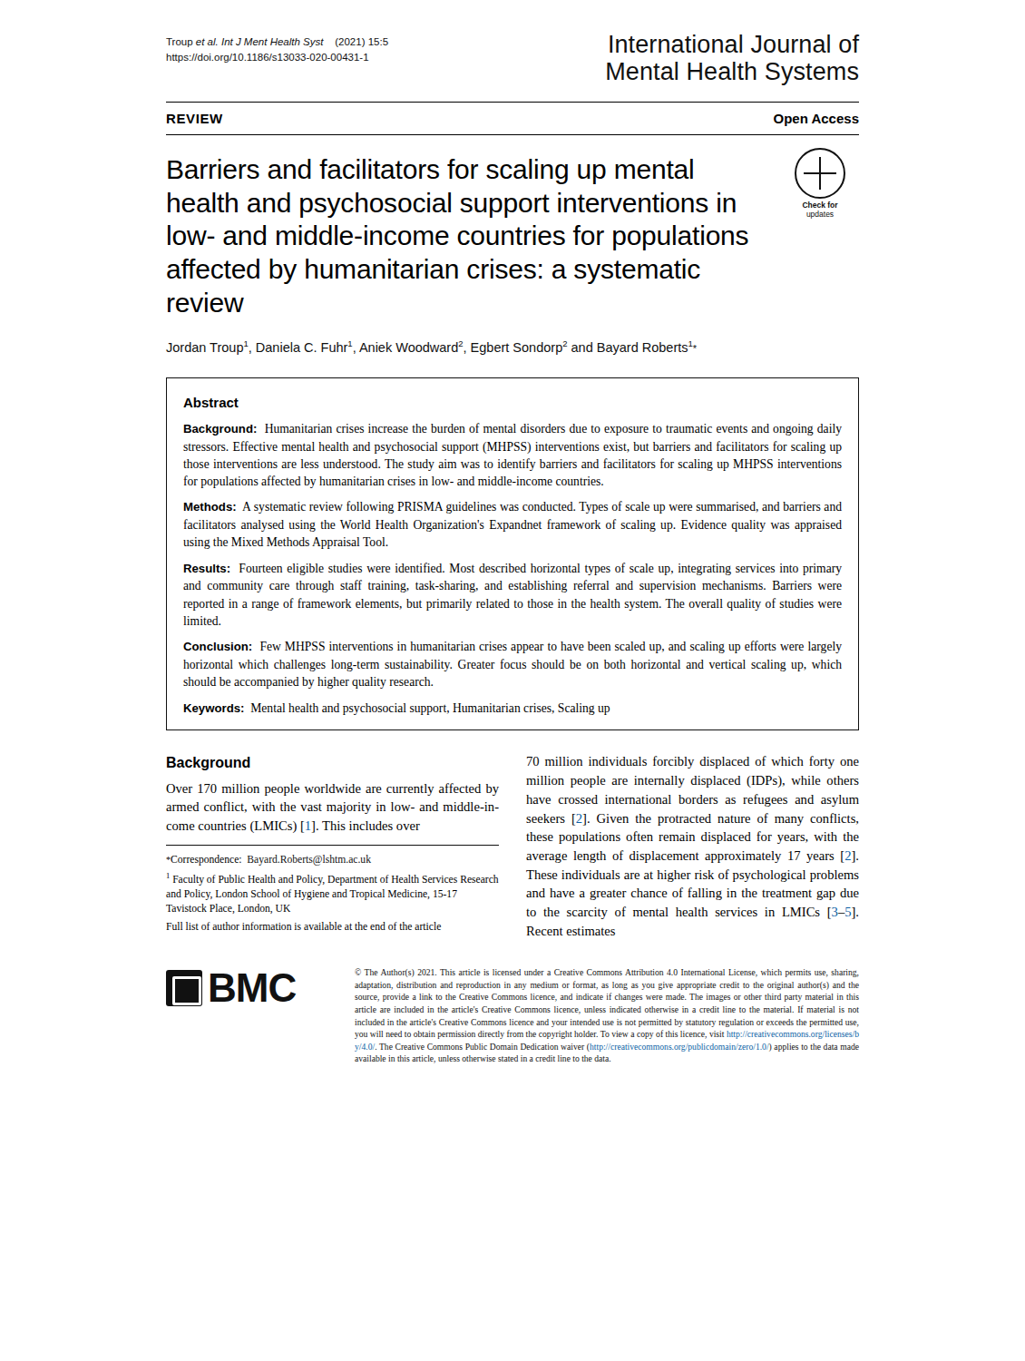Troup et al. Int J Ment Health Syst (2021) 15:5
https://doi.org/10.1186/s13033-020-00431-1
International Journal of
Mental Health Systems
Review
Open Access
Check for
updates
Barriers and facilitators for scaling up mental health and psychosocial support interventions in low- and middle-income countries for populations affected by humanitarian crises: a systematic review
Jordan Troup1, Daniela C. Fuhr1, Aniek Woodward2, Egbert Sondorp2 and Bayard Roberts1*
Abstract
Background: Humanitarian crises increase the burden of mental disorders due to exposure to traumatic events and ongoing daily stressors. Effective mental health and psychosocial support (MHPSS) interventions exist, but barriers and facilitators for scaling up those interventions are less understood. The study aim was to identify barriers and facilitators for scaling up MHPSS interventions for populations affected by humanitarian crises in low- and middle-income countries.
Methods: A systematic review following PRISMA guidelines was conducted. Types of scale up were summarised, and barriers and facilitators analysed using the World Health Organization's Expandnet framework of scaling up. Evidence quality was appraised using the Mixed Methods Appraisal Tool.
Results: Fourteen eligible studies were identified. Most described horizontal types of scale up, integrating services into primary and community care through staff training, task-sharing, and establishing referral and supervision mechanisms. Barriers were reported in a range of framework elements, but primarily related to those in the health system. The overall quality of studies were limited.
Conclusion: Few MHPSS interventions in humanitarian crises appear to have been scaled up, and scaling up efforts were largely horizontal which challenges long-term sustainability. Greater focus should be on both horizontal and vertical scaling up, which should be accompanied by higher quality research.
Keywords: Mental health and psychosocial support, Humanitarian crises, Scaling up
Background
Over 170 million people worldwide are currently affected by armed conflict, with the vast majority in low- and middle-income countries (LMICs) [1]. This includes over
*Correspondence: Bayard.Roberts@lshtm.ac.uk
1 Faculty of Public Health and Policy, Department of Health Services Research and Policy, London School of Hygiene and Tropical Medicine, 15-17 Tavistock Place, London, UK
Full list of author information is available at the end of the article
70 million individuals forcibly displaced of which forty one million people are internally displaced (IDPs), while others have crossed international borders as refugees and asylum seekers [2]. Given the protracted nature of many conflicts, these populations often remain displaced for years, with the average length of displacement approximately 17 years [2]. These individuals are at higher risk of psychological problems and have a greater chance of falling in the treatment gap due to the scarcity of mental health services in LMICs [3–5]. Recent estimates
BMC
© The Author(s) 2021. This article is licensed under a Creative Commons Attribution 4.0 International License, which permits use, sharing, adaptation, distribution and reproduction in any medium or format, as long as you give appropriate credit to the original author(s) and the source, provide a link to the Creative Commons licence, and indicate if changes were made. The images or other third party material in this article are included in the article's Creative Commons licence, unless indicated otherwise in a credit line to the material. If material is not included in the article's Creative Commons licence and your intended use is not permitted by statutory regulation or exceeds the permitted use, you will need to obtain permission directly from the copyright holder. To view a copy of this licence, visit http://creativecommons.org/licenses/by/4.0/. The Creative Commons Public Domain Dedication waiver (http://creativecommons.org/publicdomain/zero/1.0/) applies to the data made available in this article, unless otherwise stated in a credit line to the data.